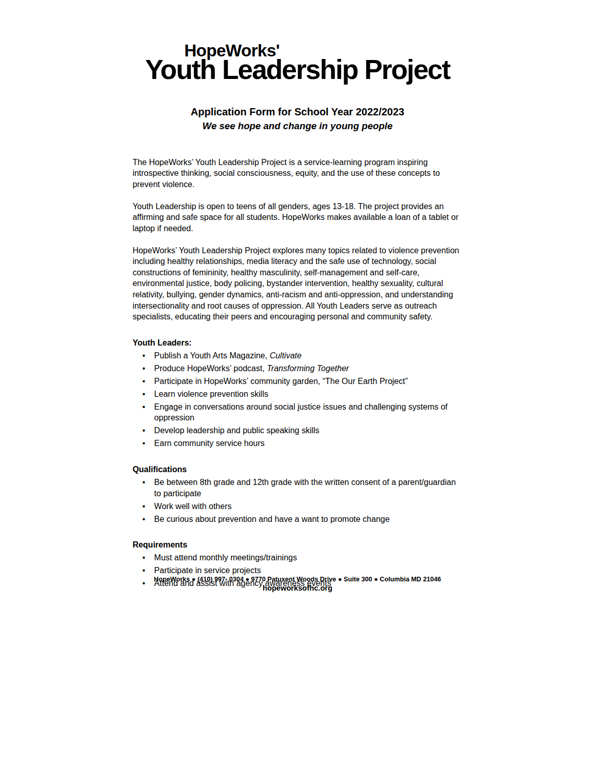HopeWorks' Youth Leadership Project
Application Form for School Year 2022/2023
We see hope and change in young people
The HopeWorks’ Youth Leadership Project is a service-learning program inspiring introspective thinking, social consciousness, equity, and the use of these concepts to prevent violence.
Youth Leadership is open to teens of all genders, ages 13-18. The project provides an affirming and safe space for all students. HopeWorks makes available a loan of a tablet or laptop if needed.
HopeWorks’ Youth Leadership Project explores many topics related to violence prevention including healthy relationships, media literacy and the safe use of technology, social constructions of femininity, healthy masculinity, self-management and self-care, environmental justice, body policing, bystander intervention, healthy sexuality, cultural relativity, bullying, gender dynamics, anti-racism and anti-oppression, and understanding intersectionality and root causes of oppression. All Youth Leaders serve as outreach specialists, educating their peers and encouraging personal and community safety.
Youth Leaders:
Publish a Youth Arts Magazine, Cultivate
Produce HopeWorks’ podcast, Transforming Together
Participate in HopeWorks’ community garden, “The Our Earth Project”
Learn violence prevention skills
Engage in conversations around social justice issues and challenging systems of oppression
Develop leadership and public speaking skills
Earn community service hours
Qualifications
Be between 8th grade and 12th grade with the written consent of a parent/guardian to participate
Work well with others
Be curious about prevention and have a want to promote change
Requirements
Must attend monthly meetings/trainings
Participate in service projects
Attend and assist with agency awareness events
HopeWorks ● (410) 997- 0304 ● 9770 Patuxent Woods Drive ● Suite 300 ● Columbia MD 21046
hopeworksofhc.org